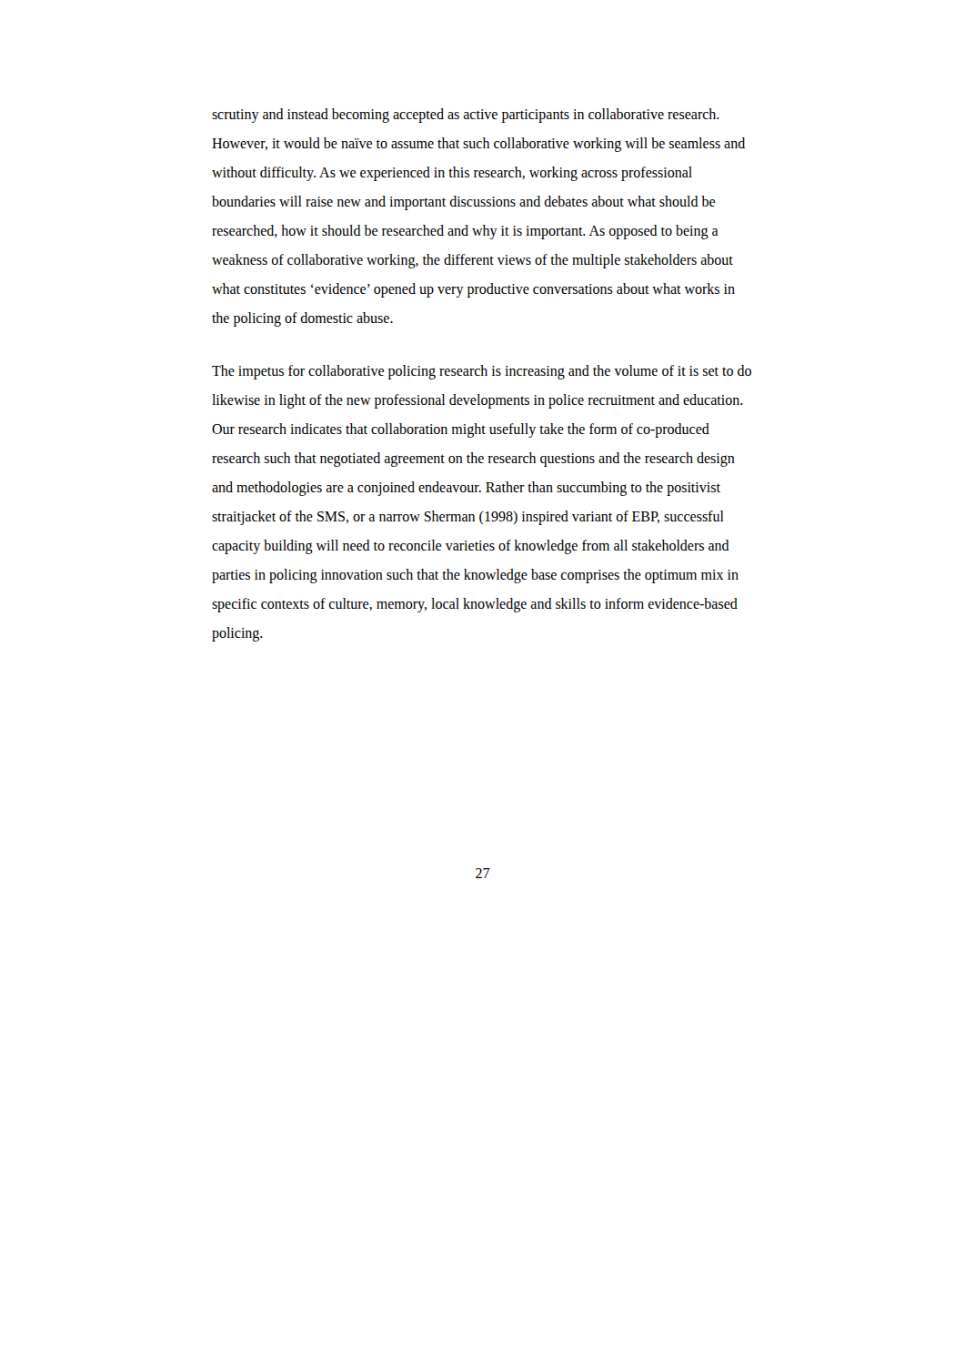scrutiny and instead becoming accepted as active participants in collaborative research. However, it would be naïve to assume that such collaborative working will be seamless and without difficulty. As we experienced in this research, working across professional boundaries will raise new and important discussions and debates about what should be researched, how it should be researched and why it is important. As opposed to being a weakness of collaborative working, the different views of the multiple stakeholders about what constitutes ‘evidence’ opened up very productive conversations about what works in the policing of domestic abuse.
The impetus for collaborative policing research is increasing and the volume of it is set to do likewise in light of the new professional developments in police recruitment and education. Our research indicates that collaboration might usefully take the form of co-produced research such that negotiated agreement on the research questions and the research design and methodologies are a conjoined endeavour. Rather than succumbing to the positivist straitjacket of the SMS, or a narrow Sherman (1998) inspired variant of EBP, successful capacity building will need to reconcile varieties of knowledge from all stakeholders and parties in policing innovation such that the knowledge base comprises the optimum mix in specific contexts of culture, memory, local knowledge and skills to inform evidence-based policing.
27